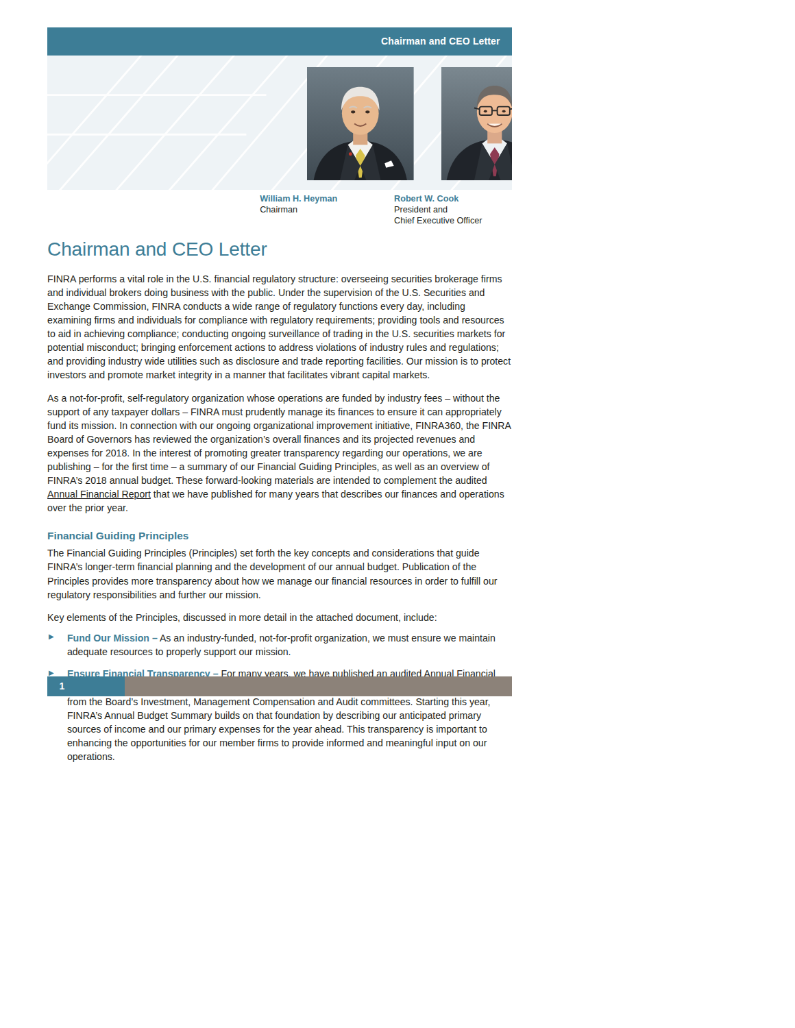Chairman and CEO Letter
William H. Heyman
Chairman
Robert W. Cook
President and
Chief Executive Officer
Chairman and CEO Letter
FINRA performs a vital role in the U.S. financial regulatory structure: overseeing securities brokerage firms and individual brokers doing business with the public. Under the supervision of the U.S. Securities and Exchange Commission, FINRA conducts a wide range of regulatory functions every day, including examining firms and individuals for compliance with regulatory requirements; providing tools and resources to aid in achieving compliance; conducting ongoing surveillance of trading in the U.S. securities markets for potential misconduct; bringing enforcement actions to address violations of industry rules and regulations; and providing industry wide utilities such as disclosure and trade reporting facilities. Our mission is to protect investors and promote market integrity in a manner that facilitates vibrant capital markets.
As a not-for-profit, self-regulatory organization whose operations are funded by industry fees – without the support of any taxpayer dollars – FINRA must prudently manage its finances to ensure it can appropriately fund its mission. In connection with our ongoing organizational improvement initiative, FINRA360, the FINRA Board of Governors has reviewed the organization’s overall finances and its projected revenues and expenses for 2018. In the interest of promoting greater transparency regarding our operations, we are publishing – for the first time – a summary of our Financial Guiding Principles, as well as an overview of FINRA’s 2018 annual budget. These forward-looking materials are intended to complement the audited Annual Financial Report that we have published for many years that describes our finances and operations over the prior year.
Financial Guiding Principles
The Financial Guiding Principles (Principles) set forth the key concepts and considerations that guide FINRA’s longer-term financial planning and the development of our annual budget. Publication of the Principles provides more transparency about how we manage our financial resources in order to fulfill our regulatory responsibilities and further our mission.
Key elements of the Principles, discussed in more detail in the attached document, include:
Fund Our Mission – As an industry-funded, not-for-profit organization, we must ensure we maintain adequate resources to properly support our mission.
Ensure Financial Transparency – For many years, we have published an audited Annual Financial Report that reviews our previous year’s financial performance on a GAAP basis and includes reports from the Board’s Investment, Management Compensation and Audit committees. Starting this year, FINRA’s Annual Budget Summary builds on that foundation by describing our anticipated primary sources of income and our primary expenses for the year ahead. This transparency is important to enhancing the opportunities for our member firms to provide informed and meaningful input on our operations.
1